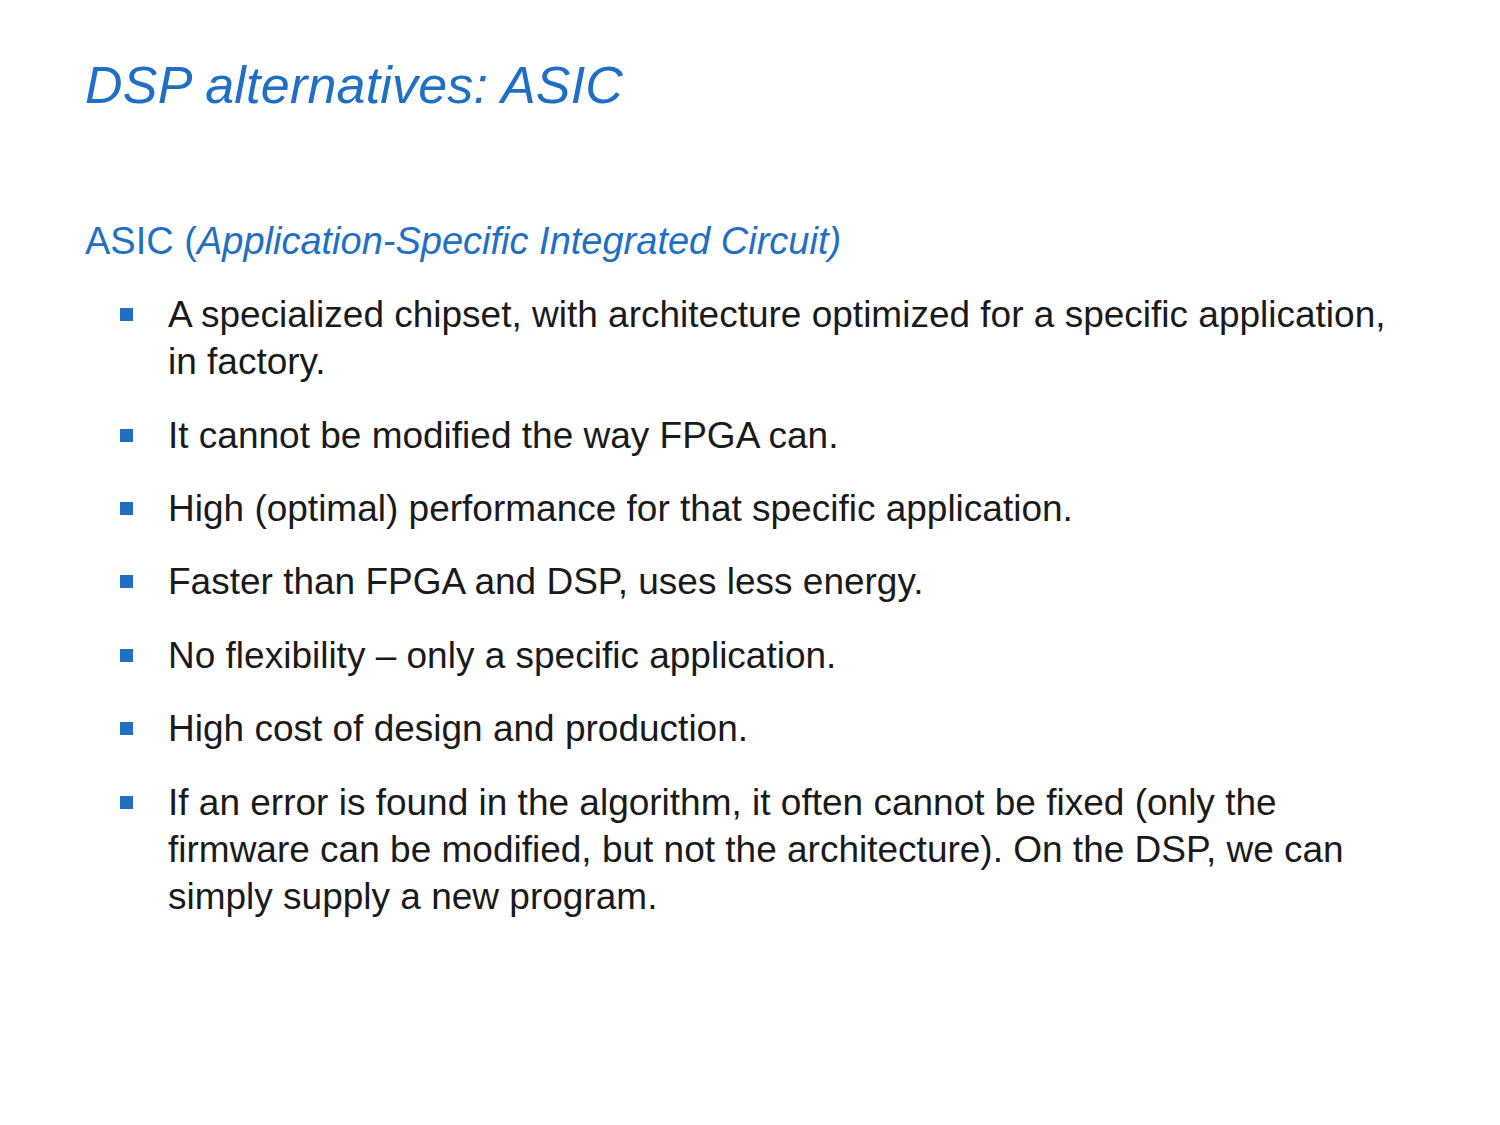DSP alternatives: ASIC
ASIC (Application-Specific Integrated Circuit)
A specialized chipset, with architecture optimized for a specific application, in factory.
It cannot be modified the way FPGA can.
High (optimal) performance for that specific application.
Faster than FPGA and DSP, uses less energy.
No flexibility – only a specific application.
High cost of design and production.
If an error is found in the algorithm, it often cannot be fixed (only the firmware can be modified, but not the architecture). On the DSP, we can simply supply a new program.